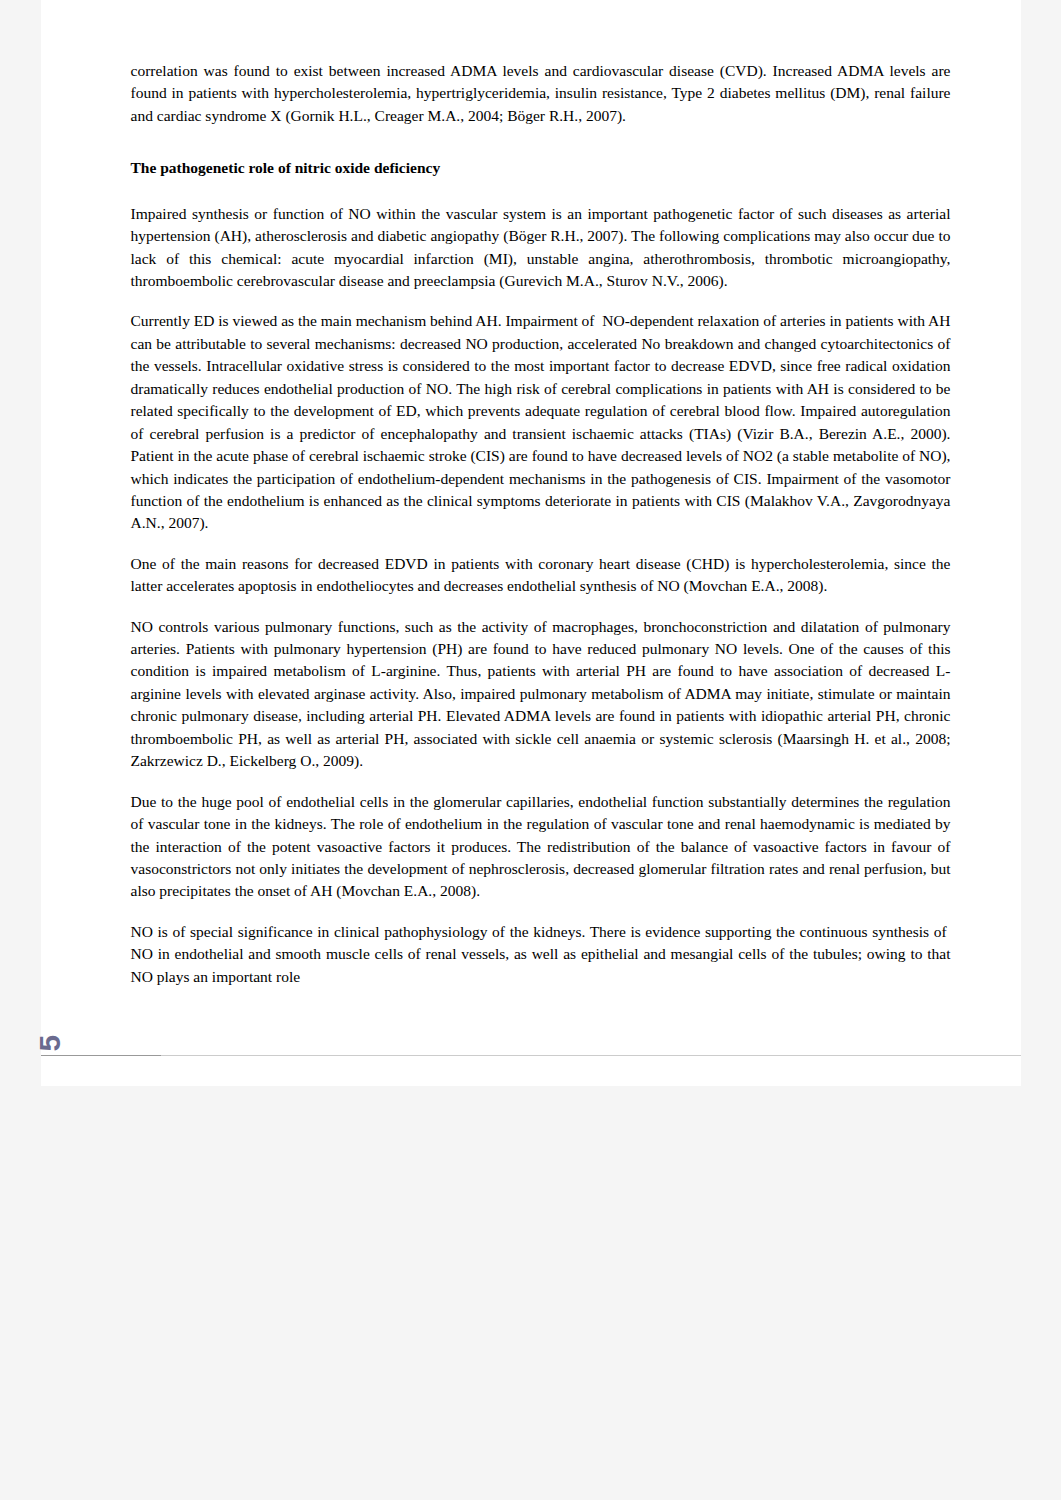correlation was found to exist between increased ADMA levels and cardiovascular disease (CVD). Increased ADMA levels are found in patients with hypercholesterolemia, hypertriglyceridemia, insulin resistance, Type 2 diabetes mellitus (DM), renal failure and cardiac syndrome X (Gornik H.L., Creager M.A., 2004; Böger R.H., 2007).
The pathogenetic role of nitric oxide deficiency
Impaired synthesis or function of NO within the vascular system is an important pathogenetic factor of such diseases as arterial hypertension (AH), atherosclerosis and diabetic angiopathy (Böger R.H., 2007). The following complications may also occur due to lack of this chemical: acute myocardial infarction (MI), unstable angina, atherothrombosis, thrombotic microangiopathy, thromboembolic cerebrovascular disease and preeclampsia (Gurevich M.A., Sturov N.V., 2006).
Currently ED is viewed as the main mechanism behind AH. Impairment of NO-dependent relaxation of arteries in patients with AH can be attributable to several mechanisms: decreased NO production, accelerated No breakdown and changed cytoarchitectonics of the vessels. Intracellular oxidative stress is considered to the most important factor to decrease EDVD, since free radical oxidation dramatically reduces endothelial production of NO. The high risk of cerebral complications in patients with AH is considered to be related specifically to the development of ED, which prevents adequate regulation of cerebral blood flow. Impaired autoregulation of cerebral perfusion is a predictor of encephalopathy and transient ischaemic attacks (TIAs) (Vizir B.A., Berezin A.E., 2000). Patient in the acute phase of cerebral ischaemic stroke (CIS) are found to have decreased levels of NO2 (a stable metabolite of NO), which indicates the participation of endothelium-dependent mechanisms in the pathogenesis of CIS. Impairment of the vasomotor function of the endothelium is enhanced as the clinical symptoms deteriorate in patients with CIS (Malakhov V.A., Zavgorodnyaya A.N., 2007).
One of the main reasons for decreased EDVD in patients with coronary heart disease (CHD) is hypercholesterolemia, since the latter accelerates apoptosis in endotheliocytes and decreases endothelial synthesis of NO (Movchan E.A., 2008).
NO controls various pulmonary functions, such as the activity of macrophages, bronchoconstriction and dilatation of pulmonary arteries. Patients with pulmonary hypertension (PH) are found to have reduced pulmonary NO levels. One of the causes of this condition is impaired metabolism of L-arginine. Thus, patients with arterial PH are found to have association of decreased L-arginine levels with elevated arginase activity. Also, impaired pulmonary metabolism of ADMA may initiate, stimulate or maintain chronic pulmonary disease, including arterial PH. Elevated ADMA levels are found in patients with idiopathic arterial PH, chronic thromboembolic PH, as well as arterial PH, associated with sickle cell anaemia or systemic sclerosis (Maarsingh H. et al., 2008; Zakrzewicz D., Eickelberg O., 2009).
Due to the huge pool of endothelial cells in the glomerular capillaries, endothelial function substantially determines the regulation of vascular tone in the kidneys. The role of endothelium in the regulation of vascular tone and renal haemodynamic is mediated by the interaction of the potent vasoactive factors it produces. The redistribution of the balance of vasoactive factors in favour of vasoconstrictors not only initiates the development of nephrosclerosis, decreased glomerular filtration rates and renal perfusion, but also precipitates the onset of AH (Movchan E.A., 2008).
NO is of special significance in clinical pathophysiology of the kidneys. There is evidence supporting the continuous synthesis of NO in endothelial and smooth muscle cells of renal vessels, as well as epithelial and mesangial cells of the tubules; owing to that NO plays an important role
5